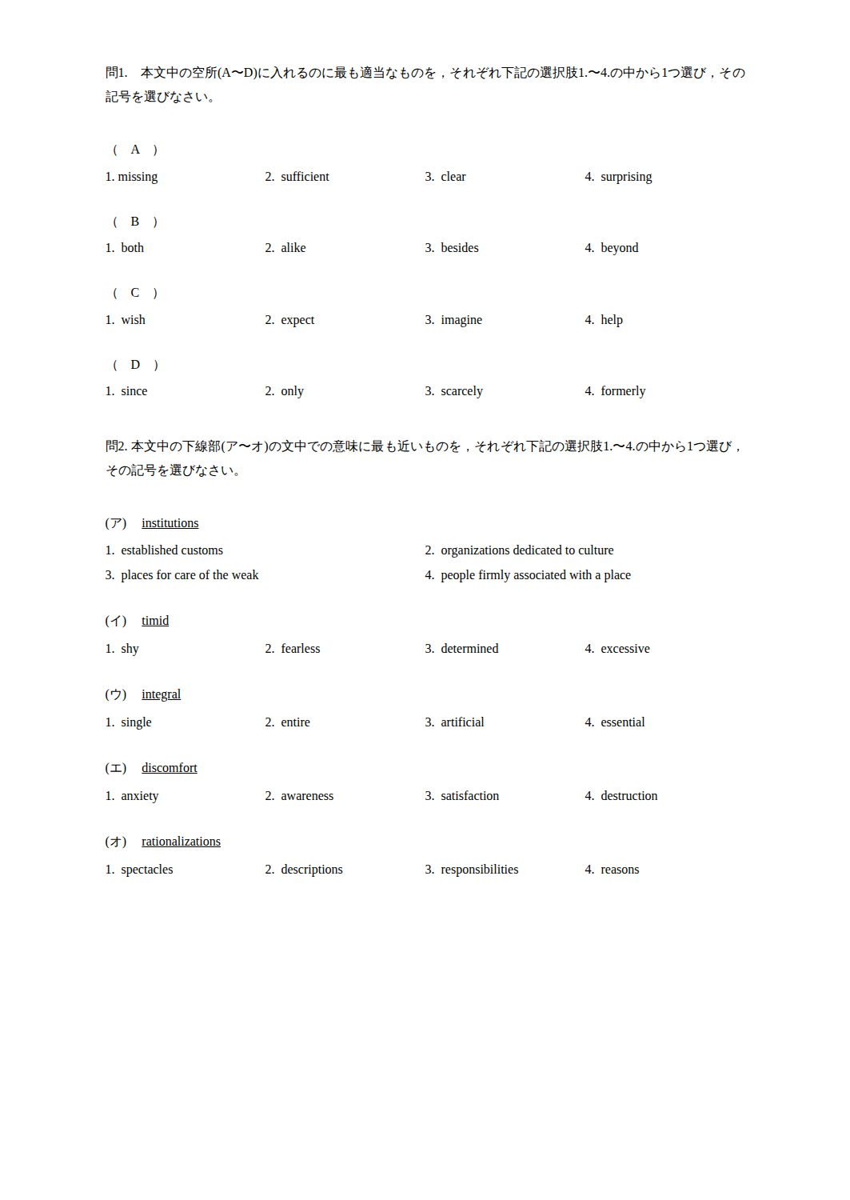問1.　本文中の空所(A〜D)に入れるのに最も適当なものを，それぞれ下記の選択肢1.〜4.の中から1つ選び，その記号を選びなさい。
（　A　）
| 1. missing | 2. sufficient | 3. clear | 4. surprising |
（　B　）
| 1. both | 2. alike | 3. besides | 4. beyond |
（　C　）
| 1. wish | 2. expect | 3. imagine | 4. help |
（　D　）
| 1. since | 2. only | 3. scarcely | 4. formerly |
問2. 本文中の下線部(ア〜オ)の文中での意味に最も近いものを，それぞれ下記の選択肢1.〜4.の中から1つ選び，その記号を選びなさい。
(ア) institutions
| 1. established customs | 2. organizations dedicated to culture |
| 3. places for care of the weak | 4. people firmly associated with a place |
(イ) timid
| 1. shy | 2. fearless | 3. determined | 4. excessive |
(ウ) integral
| 1. single | 2. entire | 3. artificial | 4. essential |
(エ) discomfort
| 1. anxiety | 2. awareness | 3. satisfaction | 4. destruction |
(オ) rationalizations
| 1. spectacles | 2. descriptions | 3. responsibilities | 4. reasons |